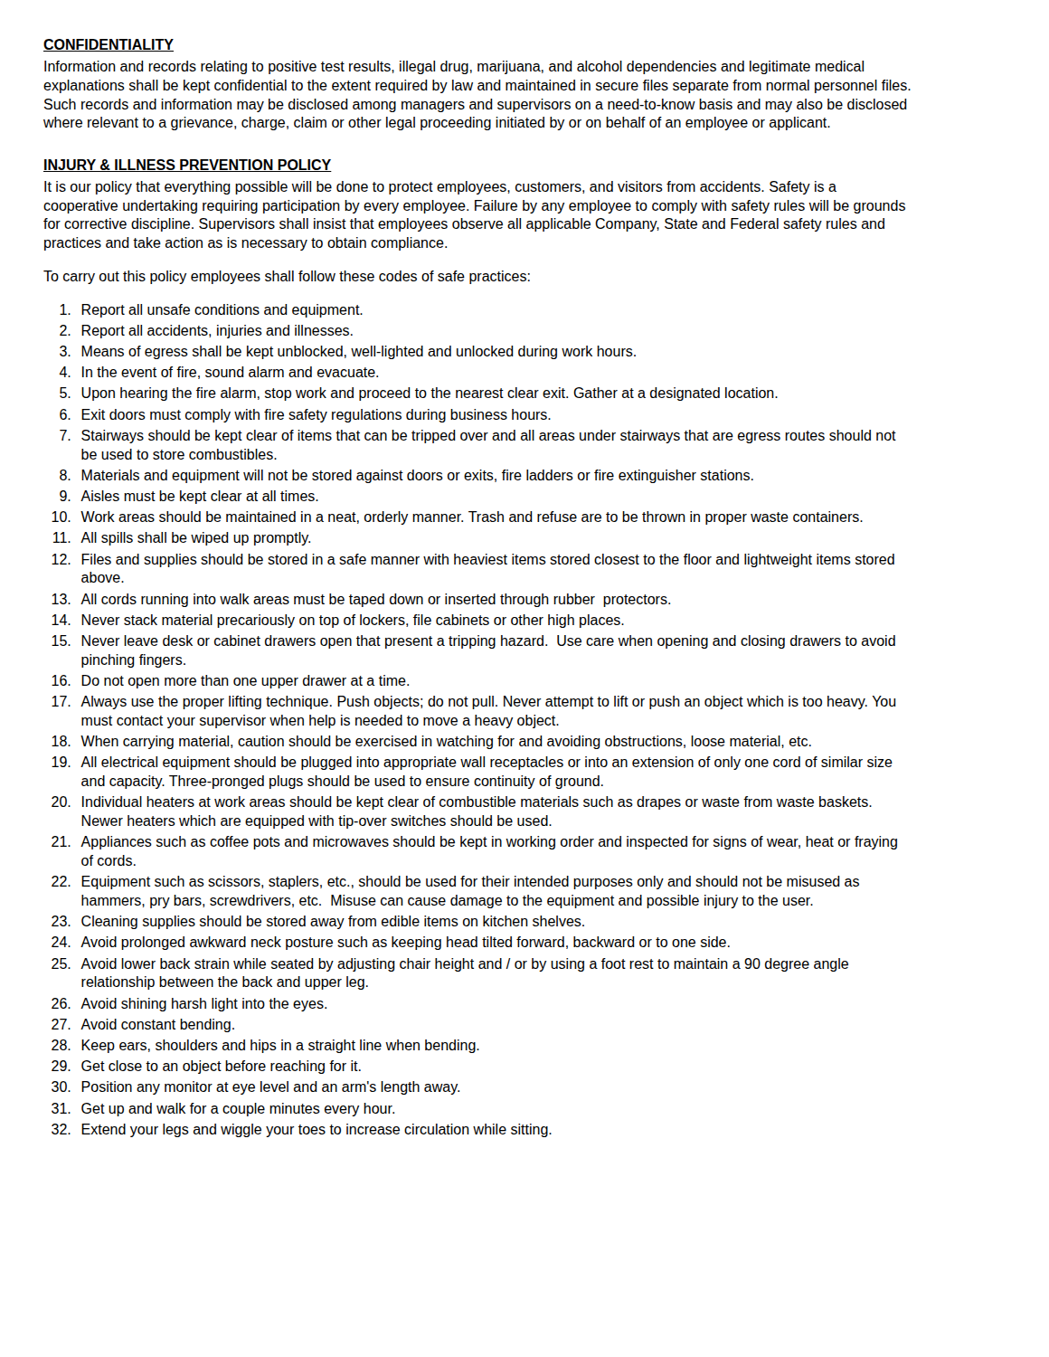CONFIDENTIALITY
Information and records relating to positive test results, illegal drug, marijuana, and alcohol dependencies and legitimate medical explanations shall be kept confidential to the extent required by law and maintained in secure files separate from normal personnel files. Such records and information may be disclosed among managers and supervisors on a need-to-know basis and may also be disclosed where relevant to a grievance, charge, claim or other legal proceeding initiated by or on behalf of an employee or applicant.
INJURY & ILLNESS PREVENTION POLICY
It is our policy that everything possible will be done to protect employees, customers, and visitors from accidents. Safety is a cooperative undertaking requiring participation by every employee. Failure by any employee to comply with safety rules will be grounds for corrective discipline. Supervisors shall insist that employees observe all applicable Company, State and Federal safety rules and practices and take action as is necessary to obtain compliance.
To carry out this policy employees shall follow these codes of safe practices:
Report all unsafe conditions and equipment.
Report all accidents, injuries and illnesses.
Means of egress shall be kept unblocked, well-lighted and unlocked during work hours.
In the event of fire, sound alarm and evacuate.
Upon hearing the fire alarm, stop work and proceed to the nearest clear exit. Gather at a designated location.
Exit doors must comply with fire safety regulations during business hours.
Stairways should be kept clear of items that can be tripped over and all areas under stairways that are egress routes should not be used to store combustibles.
Materials and equipment will not be stored against doors or exits, fire ladders or fire extinguisher stations.
Aisles must be kept clear at all times.
Work areas should be maintained in a neat, orderly manner. Trash and refuse are to be thrown in proper waste containers.
All spills shall be wiped up promptly.
Files and supplies should be stored in a safe manner with heaviest items stored closest to the floor and lightweight items stored above.
All cords running into walk areas must be taped down or inserted through rubber protectors.
Never stack material precariously on top of lockers, file cabinets or other high places.
Never leave desk or cabinet drawers open that present a tripping hazard. Use care when opening and closing drawers to avoid pinching fingers.
Do not open more than one upper drawer at a time.
Always use the proper lifting technique. Push objects; do not pull. Never attempt to lift or push an object which is too heavy. You must contact your supervisor when help is needed to move a heavy object.
When carrying material, caution should be exercised in watching for and avoiding obstructions, loose material, etc.
All electrical equipment should be plugged into appropriate wall receptacles or into an extension of only one cord of similar size and capacity. Three-pronged plugs should be used to ensure continuity of ground.
Individual heaters at work areas should be kept clear of combustible materials such as drapes or waste from waste baskets. Newer heaters which are equipped with tip-over switches should be used.
Appliances such as coffee pots and microwaves should be kept in working order and inspected for signs of wear, heat or fraying of cords.
Equipment such as scissors, staplers, etc., should be used for their intended purposes only and should not be misused as hammers, pry bars, screwdrivers, etc. Misuse can cause damage to the equipment and possible injury to the user.
Cleaning supplies should be stored away from edible items on kitchen shelves.
Avoid prolonged awkward neck posture such as keeping head tilted forward, backward or to one side.
Avoid lower back strain while seated by adjusting chair height and / or by using a foot rest to maintain a 90 degree angle relationship between the back and upper leg.
Avoid shining harsh light into the eyes.
Avoid constant bending.
Keep ears, shoulders and hips in a straight line when bending.
Get close to an object before reaching for it.
Position any monitor at eye level and an arm's length away.
Get up and walk for a couple minutes every hour.
Extend your legs and wiggle your toes to increase circulation while sitting.